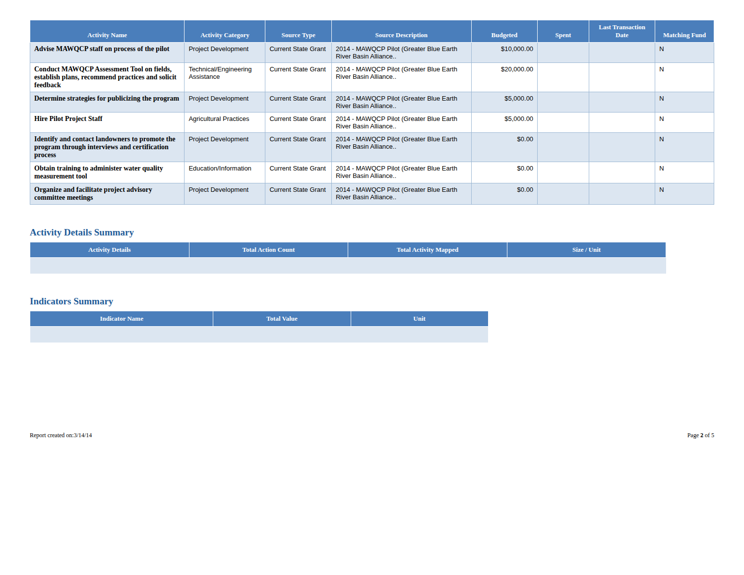| Activity Name | Activity Category | Source Type | Source Description | Budgeted | Spent | Last Transaction Date | Matching Fund |
| --- | --- | --- | --- | --- | --- | --- | --- |
| Advise MAWQCP staff on process of the pilot | Project Development | Current State Grant | 2014 - MAWQCP Pilot (Greater Blue Earth River Basin Alliance.. | $10,000.00 | | | N |
| Conduct MAWQCP Assessment Tool on fields, establish plans, recommend practices and solicit feedback | Technical/Engineering Assistance | Current State Grant | 2014 - MAWQCP Pilot (Greater Blue Earth River Basin Alliance.. | $20,000.00 | | | N |
| Determine strategies for publicizing the program | Project Development | Current State Grant | 2014 - MAWQCP Pilot (Greater Blue Earth River Basin Alliance.. | $5,000.00 | | | N |
| Hire Pilot Project Staff | Agricultural Practices | Current State Grant | 2014 - MAWQCP Pilot (Greater Blue Earth River Basin Alliance.. | $5,000.00 | | | N |
| Identify and contact landowners to promote the program through interviews and certification process | Project Development | Current State Grant | 2014 - MAWQCP Pilot (Greater Blue Earth River Basin Alliance.. | $0.00 | | | N |
| Obtain training to administer water quality measurement tool | Education/Information | Current State Grant | 2014 - MAWQCP Pilot (Greater Blue Earth River Basin Alliance.. | $0.00 | | | N |
| Organize and facilitate project advisory committee meetings | Project Development | Current State Grant | 2014 - MAWQCP Pilot (Greater Blue Earth River Basin Alliance.. | $0.00 | | | N |
Activity Details Summary
| Activity Details | Total Action Count | Total Activity Mapped | Size / Unit |
| --- | --- | --- | --- |
Indicators Summary
| Indicator Name | Total Value | Unit |
| --- | --- | --- |
Report created on:3/14/14
Page 2 of 5